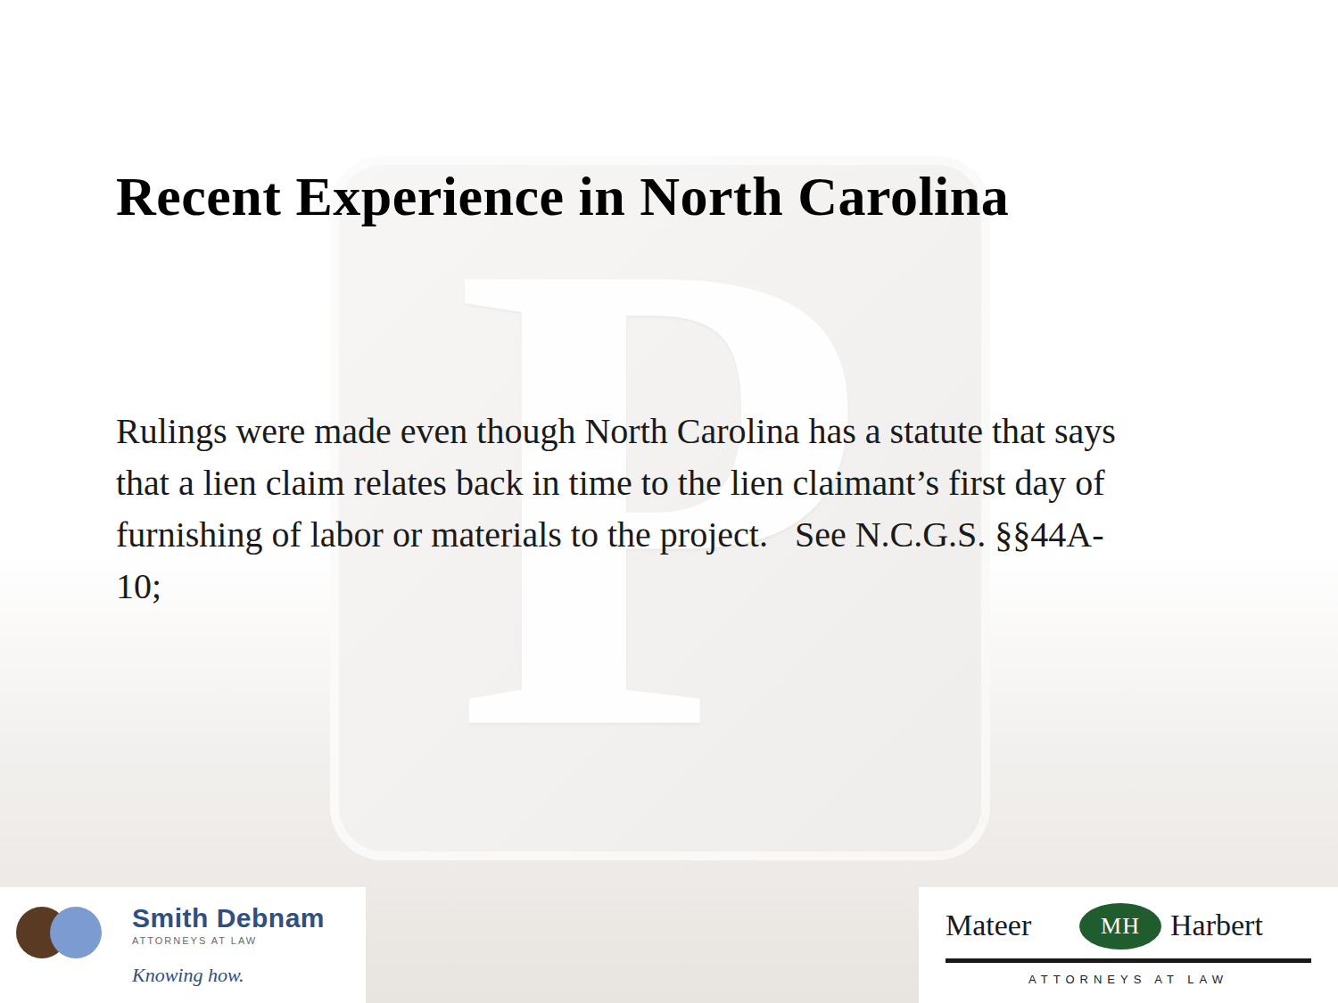Recent Experience in North Carolina
Rulings were made even though North Carolina has a statute that says that a lien claim relates back in time to the lien claimant’s first day of furnishing of labor or materials to the project. See N.C.G.S. §§44A-10;
Smith Debnam
ATTORNEYS AT LAW
Knowing how.
Mateer MH Harbert
ATTORNEYS AT LAW